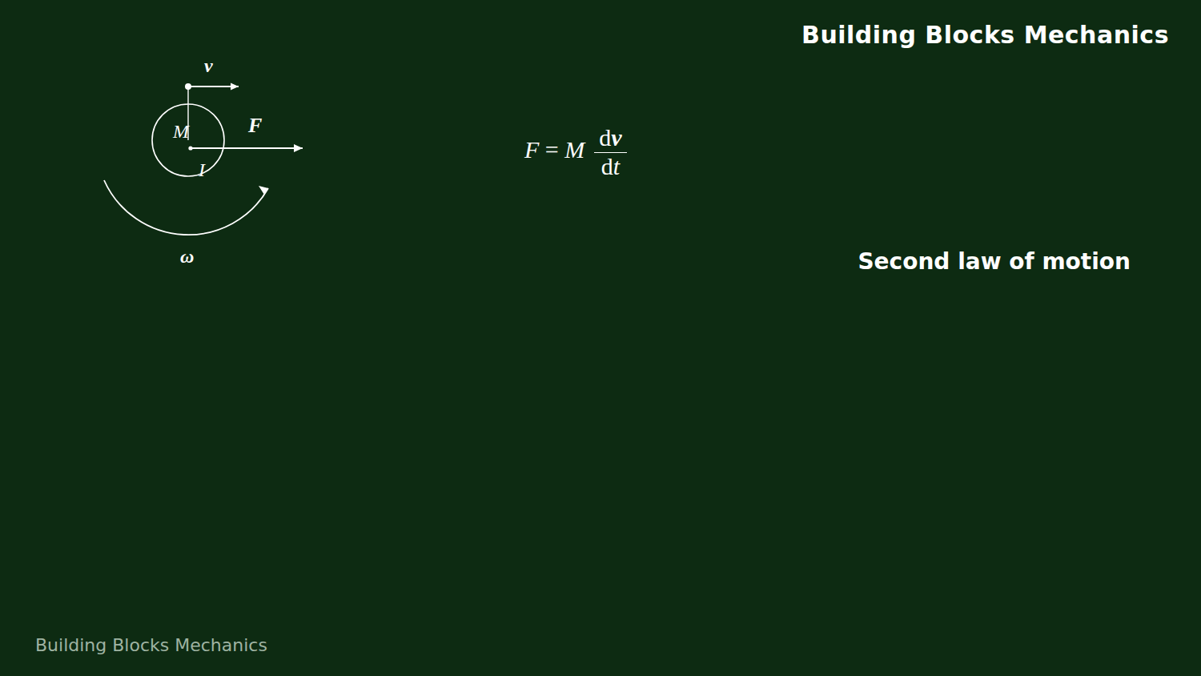Building Blocks Mechanics
M I v F ω
F = M dv dt
Second law of motion
Building Blocks Mechanics